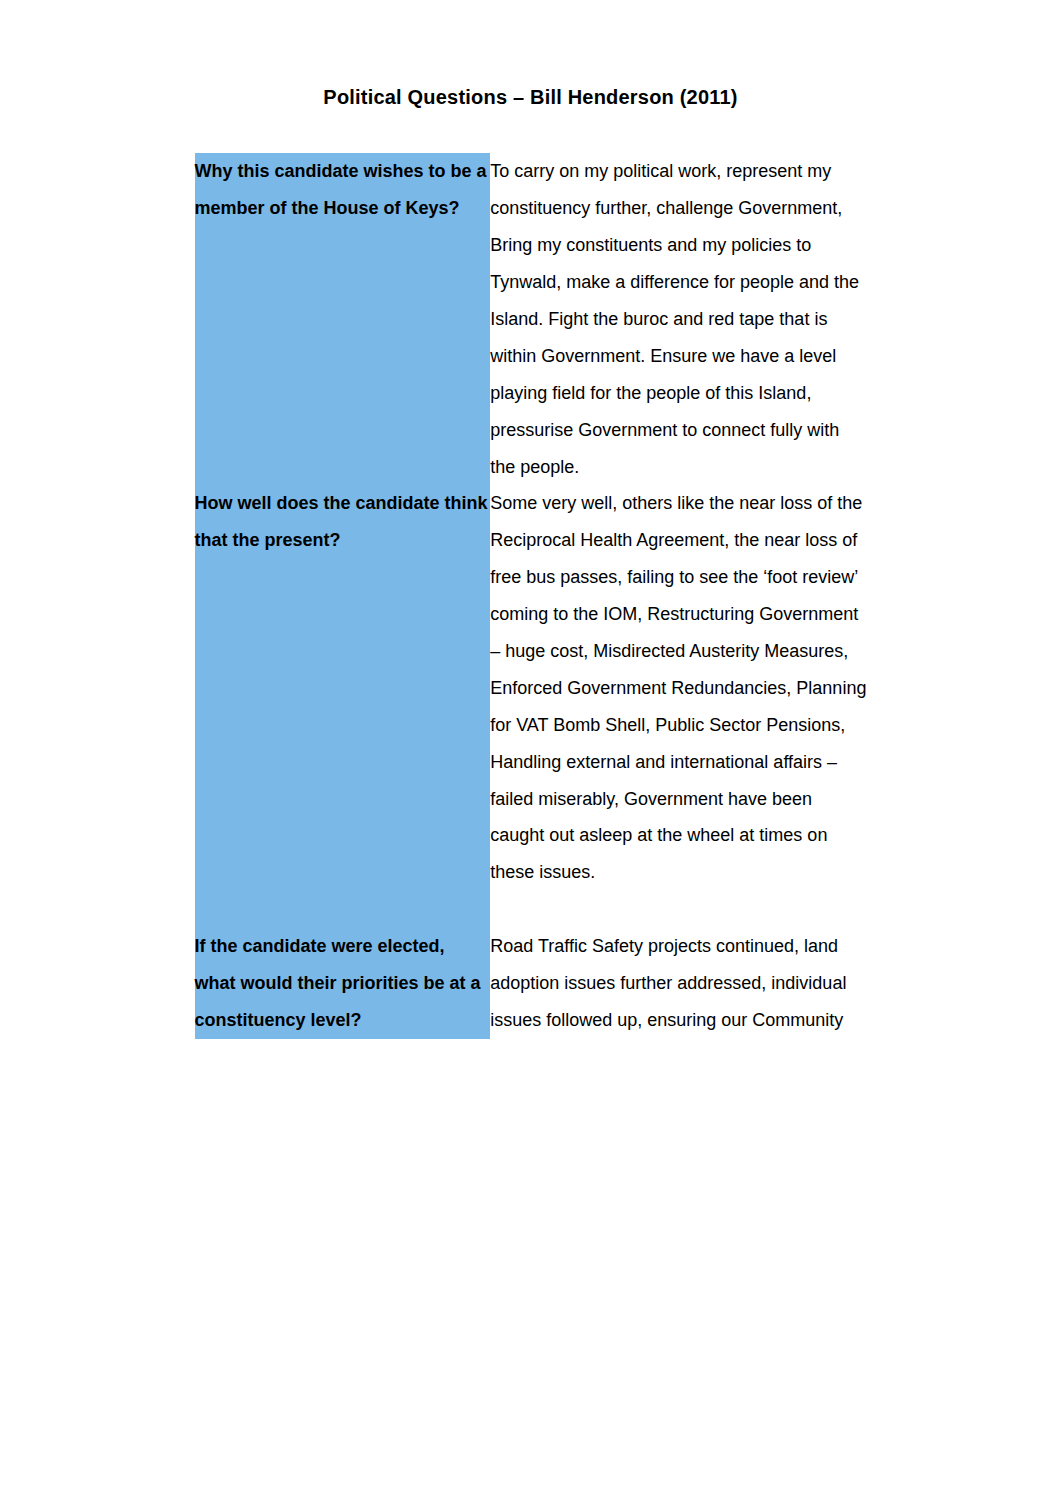Political Questions – Bill Henderson (2011)
| Why this candidate wishes to be a member of the House of Keys? | To carry on my political work, represent my constituency further, challenge Government, Bring my constituents and my policies to Tynwald, make a difference for people and the Island. Fight the buroc and red tape that is within Government. Ensure we have a level playing field for the people of this Island, pressurise Government to connect fully with the people. |
| How well does the candidate think that the present? | Some very well, others like the near loss of the Reciprocal Health Agreement, the near loss of free bus passes, failing to see the ‘foot review’ coming to the IOM, Restructuring Government – huge cost, Misdirected Austerity Measures, Enforced Government Redundancies, Planning for VAT Bomb Shell, Public Sector Pensions, Handling external and international affairs – failed miserably, Government have been caught out asleep at the wheel at times on these issues. |
| If the candidate were elected, what would their priorities be at a constituency level? | Road Traffic Safety projects continued, land adoption issues further addressed, individual issues followed up, ensuring our Community |